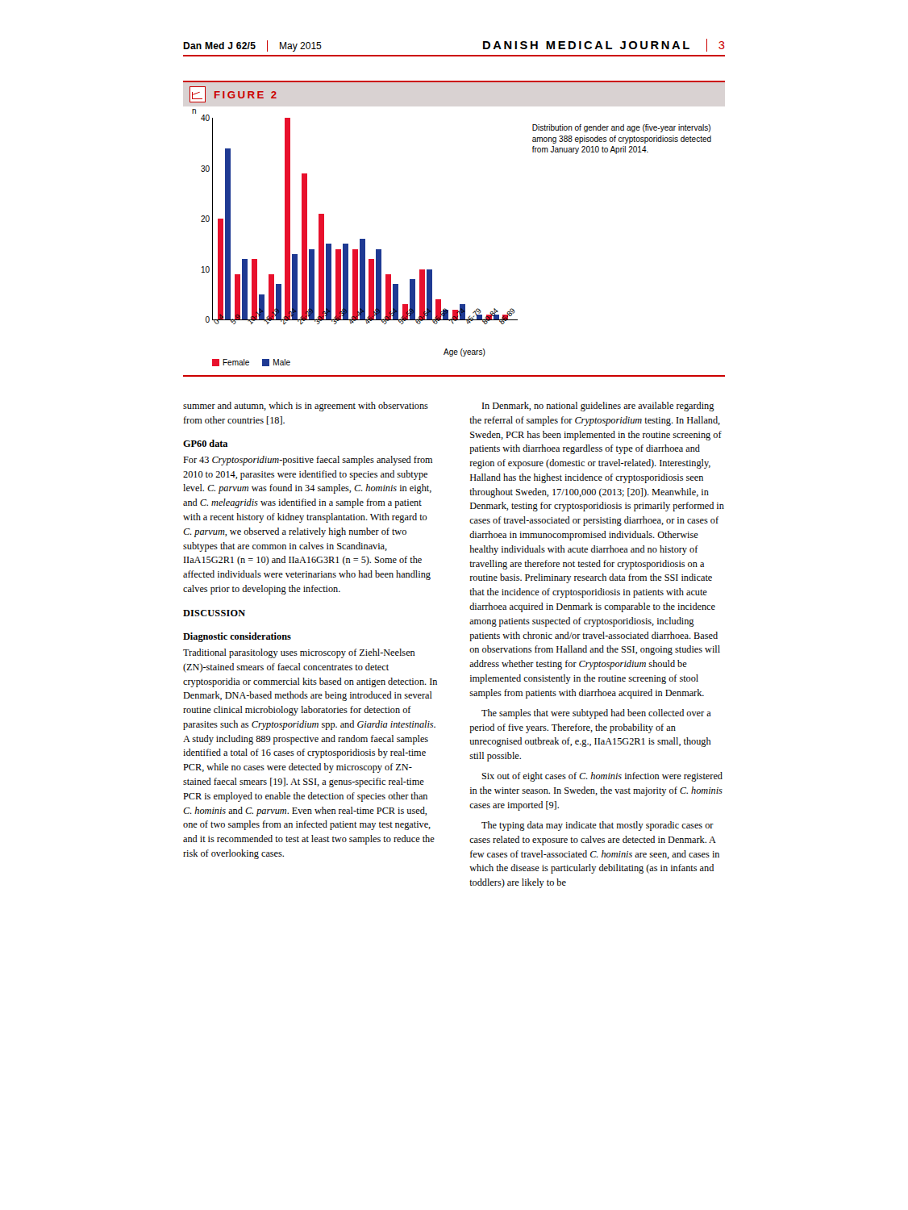Dan Med J 62/5 May 2015 DANISH MEDICAL JOURNAL 3
FIGURE 2
n
40 30 20 10 0
0-4 5-9 10-14 15-19 20-24 25-29 30-34 35-39 40-44 45-49 50-54 55-59 60-64 65-69 70-74 45-79 80-84 85-89
Age (years)
Female Male
Distribution of gender and age (five-year intervals) among 388 episodes of cryptosporidiosis detected from January 2010 to April 2014.
summer and autumn, which is in agreement with observations from other countries [18].
GP60 data
For 43 Cryptosporidium-positive faecal samples analysed from 2010 to 2014, parasites were identified to species and subtype level. C. parvum was found in 34 samples, C. hominis in eight, and C. meleagridis was identified in a sample from a patient with a recent history of kidney transplantation. With regard to C. parvum, we observed a relatively high number of two subtypes that are common in calves in Scandinavia, IIaA15G2R1 (n = 10) and IIaA16G3R1 (n = 5). Some of the affected individuals were veterinarians who had been handling calves prior to developing the infection.
DISCUSSION
Diagnostic considerations
Traditional parasitology uses microscopy of Ziehl-Neelsen (ZN)-stained smears of faecal concentrates to detect cryptosporidia or commercial kits based on antigen detection. In Denmark, DNA-based methods are being introduced in several routine clinical microbiology laboratories for detection of parasites such as Cryptosporidium spp. and Giardia intestinalis. A study including 889 prospective and random faecal samples identified a total of 16 cases of cryptosporidiosis by real-time PCR, while no cases were detected by microscopy of ZN-stained faecal smears [19]. At SSI, a genus-specific real-time PCR is employed to enable the detection of species other than C. hominis and C. parvum. Even when real-time PCR is used, one of two samples from an infected patient may test negative, and it is recommended to test at least two samples to reduce the risk of overlooking cases.
In Denmark, no national guidelines are available regarding the referral of samples for Cryptosporidium testing. In Halland, Sweden, PCR has been implemented in the routine screening of patients with diarrhoea regardless of type of diarrhoea and region of exposure (domestic or travel-related). Interestingly, Halland has the highest incidence of cryptosporidiosis seen throughout Sweden, 17/100,000 (2013; [20]). Meanwhile, in Denmark, testing for cryptosporidiosis is primarily performed in cases of travel-associated or persisting diarrhoea, or in cases of diarrhoea in immunocompromised individuals. Otherwise healthy individuals with acute diarrhoea and no history of travelling are therefore not tested for cryptosporidiosis on a routine basis. Preliminary research data from the SSI indicate that the incidence of cryptosporidiosis in patients with acute diarrhoea acquired in Denmark is comparable to the incidence among patients suspected of cryptosporidiosis, including patients with chronic and/or travel-associated diarrhoea. Based on observations from Halland and the SSI, ongoing studies will address whether testing for Cryptosporidium should be implemented consistently in the routine screening of stool samples from patients with diarrhoea acquired in Denmark.
The samples that were subtyped had been collected over a period of five years. Therefore, the probability of an unrecognised outbreak of, e.g., IIaA15G2R1 is small, though still possible.
Six out of eight cases of C. hominis infection were registered in the winter season. In Sweden, the vast majority of C. hominis cases are imported [9].
The typing data may indicate that mostly sporadic cases or cases related to exposure to calves are detected in Denmark. A few cases of travel-associated C. hominis are seen, and cases in which the disease is particularly debilitating (as in infants and toddlers) are likely to be